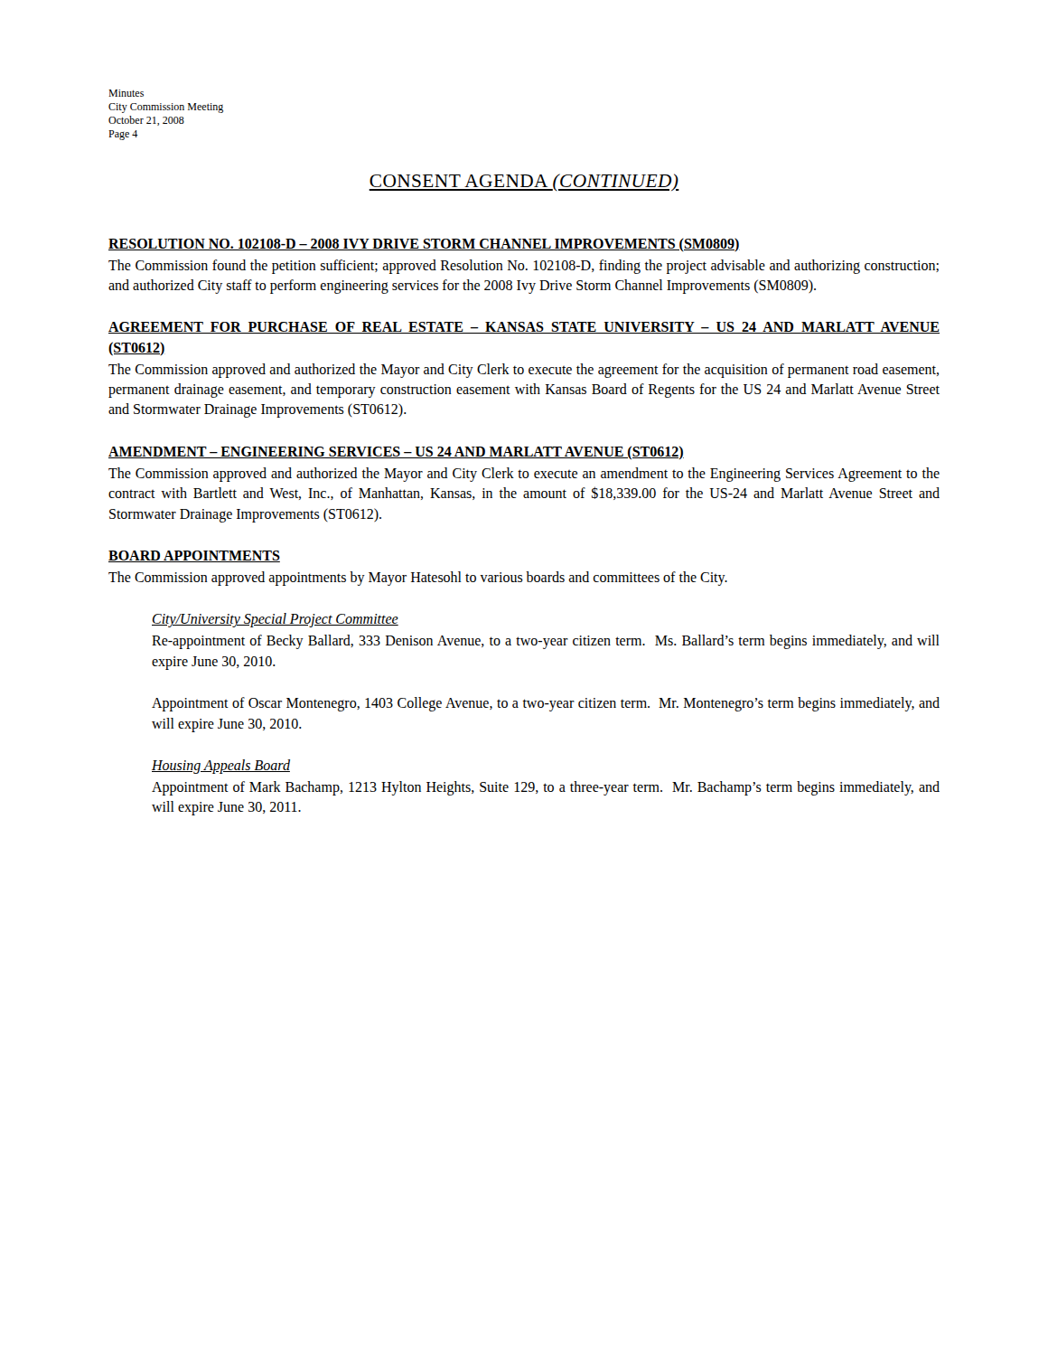Minutes
City Commission Meeting
October 21, 2008
Page 4
CONSENT AGENDA (CONTINUED)
RESOLUTION NO. 102108-D – 2008 IVY DRIVE STORM CHANNEL IMPROVEMENTS (SM0809)
The Commission found the petition sufficient; approved Resolution No. 102108-D, finding the project advisable and authorizing construction; and authorized City staff to perform engineering services for the 2008 Ivy Drive Storm Channel Improvements (SM0809).
AGREEMENT FOR PURCHASE OF REAL ESTATE – KANSAS STATE UNIVERSITY – US 24 AND MARLATT AVENUE (ST0612)
The Commission approved and authorized the Mayor and City Clerk to execute the agreement for the acquisition of permanent road easement, permanent drainage easement, and temporary construction easement with Kansas Board of Regents for the US 24 and Marlatt Avenue Street and Stormwater Drainage Improvements (ST0612).
AMENDMENT – ENGINEERING SERVICES – US 24 AND MARLATT AVENUE (ST0612)
The Commission approved and authorized the Mayor and City Clerk to execute an amendment to the Engineering Services Agreement to the contract with Bartlett and West, Inc., of Manhattan, Kansas, in the amount of $18,339.00 for the US-24 and Marlatt Avenue Street and Stormwater Drainage Improvements (ST0612).
BOARD APPOINTMENTS
The Commission approved appointments by Mayor Hatesohl to various boards and committees of the City.
City/University Special Project Committee
Re-appointment of Becky Ballard, 333 Denison Avenue, to a two-year citizen term. Ms. Ballard’s term begins immediately, and will expire June 30, 2010.
Appointment of Oscar Montenegro, 1403 College Avenue, to a two-year citizen term. Mr. Montenegro’s term begins immediately, and will expire June 30, 2010.
Housing Appeals Board
Appointment of Mark Bachamp, 1213 Hylton Heights, Suite 129, to a three-year term. Mr. Bachamp’s term begins immediately, and will expire June 30, 2011.